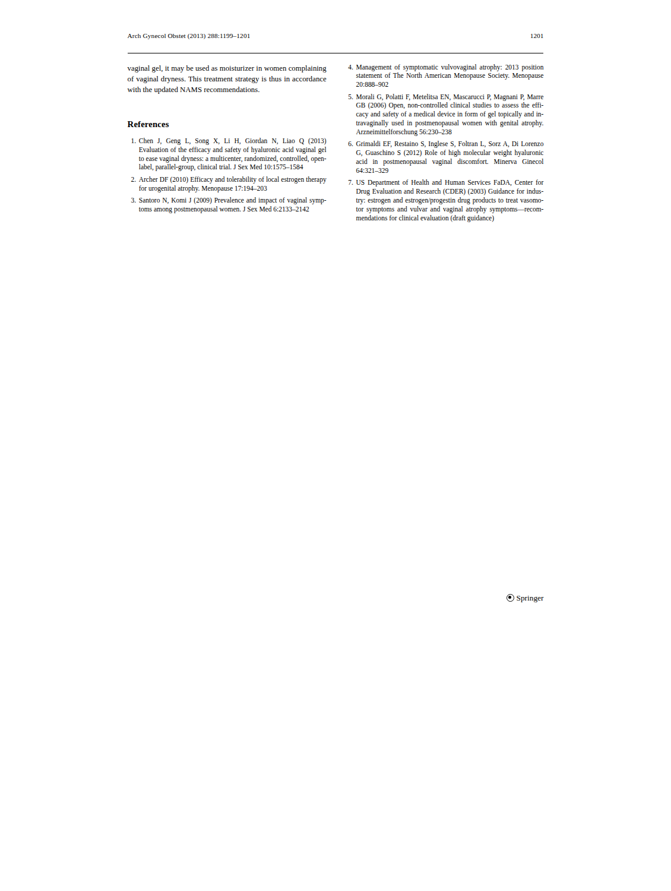Arch Gynecol Obstet (2013) 288:1199–1201
1201
vaginal gel, it may be used as moisturizer in women complaining of vaginal dryness. This treatment strategy is thus in accordance with the updated NAMS recommendations.
References
Chen J, Geng L, Song X, Li H, Giordan N, Liao Q (2013) Evaluation of the efficacy and safety of hyaluronic acid vaginal gel to ease vaginal dryness: a multicenter, randomized, controlled, open-label, parallel-group, clinical trial. J Sex Med 10:1575–1584
Archer DF (2010) Efficacy and tolerability of local estrogen therapy for urogenital atrophy. Menopause 17:194–203
Santoro N, Komi J (2009) Prevalence and impact of vaginal symptoms among postmenopausal women. J Sex Med 6:2133–2142
Management of symptomatic vulvovaginal atrophy: 2013 position statement of The North American Menopause Society. Menopause 20:888–902
Morali G, Polatti F, Metelitsa EN, Mascarucci P, Magnani P, Marre GB (2006) Open, non-controlled clinical studies to assess the efficacy and safety of a medical device in form of gel topically and intravaginally used in postmenopausal women with genital atrophy. Arzneimittelforschung 56:230–238
Grimaldi EF, Restaino S, Inglese S, Foltran L, Sorz A, Di Lorenzo G, Guaschino S (2012) Role of high molecular weight hyaluronic acid in postmenopausal vaginal discomfort. Minerva Ginecol 64:321–329
US Department of Health and Human Services FaDA, Center for Drug Evaluation and Research (CDER) (2003) Guidance for industry: estrogen and estrogen/progestin drug products to treat vasomotor symptoms and vulvar and vaginal atrophy symptoms—recommendations for clinical evaluation (draft guidance)
Springer